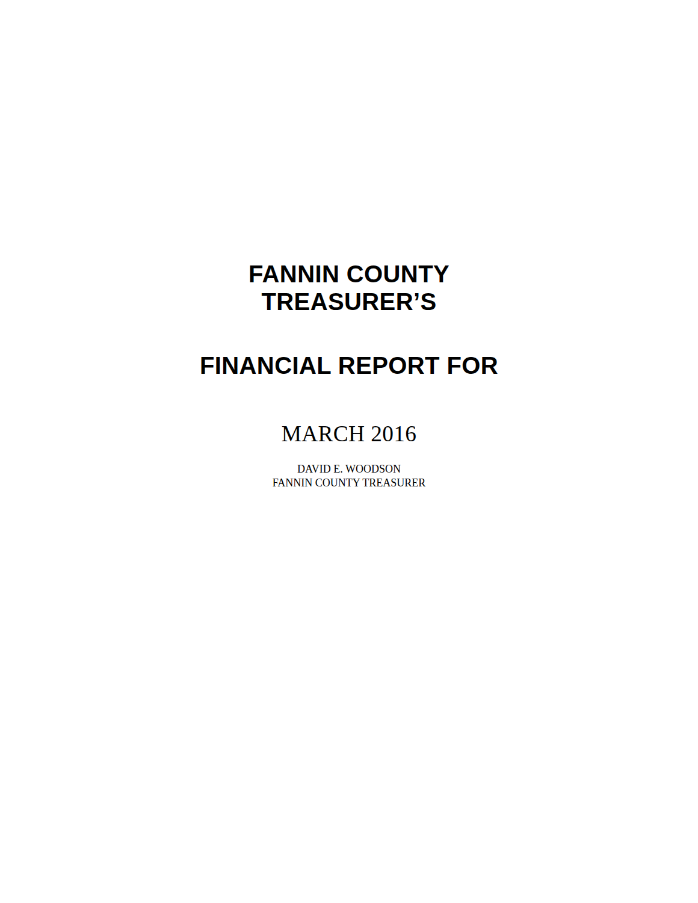FANNIN COUNTY TREASURER’S
FINANCIAL REPORT FOR
MARCH 2016
DAVID E. WOODSON
FANNIN COUNTY TREASURER